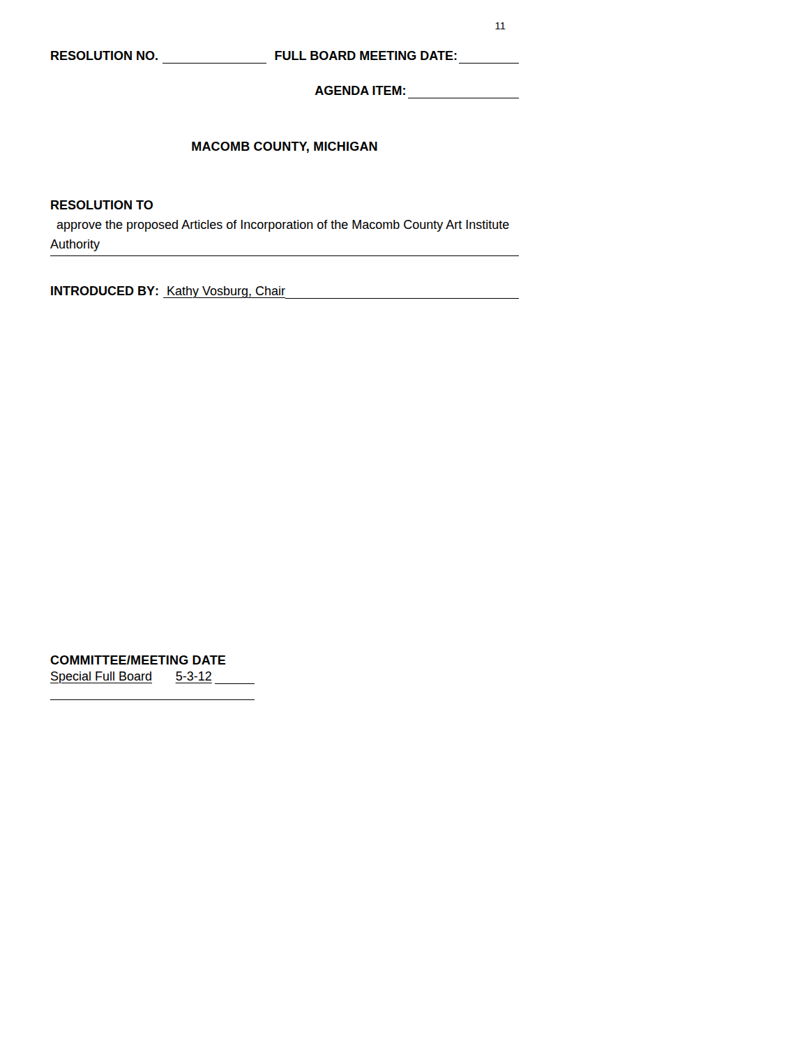11
RESOLUTION NO.
FULL BOARD MEETING DATE:
AGENDA ITEM:
MACOMB COUNTY, MICHIGAN
RESOLUTION TO xapprove the proposed Articles of Incorporation of the Macomb County Art Institute Authority
INTRODUCED BY: Kathy Vosburg, Chair
COMMITTEE/MEETING DATE
Special Full Board 5-3-12